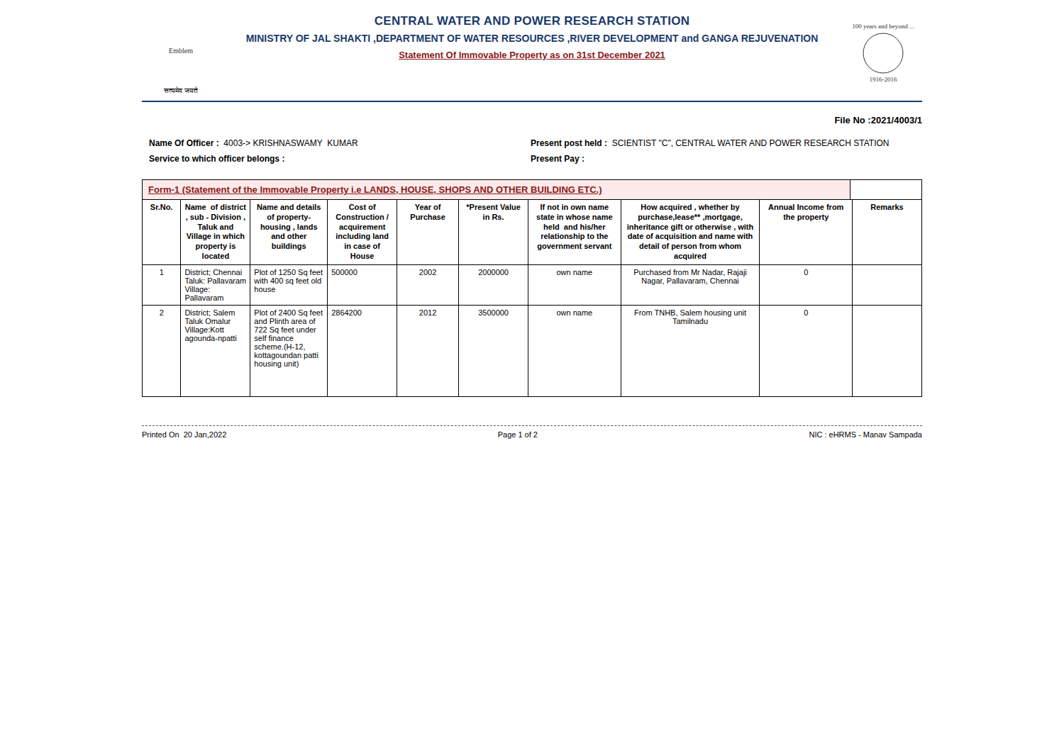सत्यमेव जयते
CENTRAL WATER AND POWER RESEARCH STATION
MINISTRY OF JAL SHAKTI ,DEPARTMENT OF WATER RESOURCES ,RIVER DEVELOPMENT and GANGA REJUVENATION
Statement Of Immovable Property as on 31st December 2021
File No :2021/4003/1
| Name Of Officer : 4003-> KRISHNASWAMY KUMAR | Present post held : SCIENTIST "C", CENTRAL WATER AND POWER RESEARCH STATION |
| Service to which officer belongs : | Present Pay : |
Form-1 (Statement of the Immovable Property i.e LANDS, HOUSE, SHOPS AND OTHER BUILDING ETC.)
| Sr.No. | Name of district , sub - Division , Taluk and Village in which property is located | Name and details of property-housing , lands and other buildings | Cost of Construction / acquirement including land in case of House | Year of Purchase | *Present Value in Rs. | If not in own name state in whose name held and his/her relationship to the government servant | How acquired , whether by purchase,lease** ,mortgage, inheritance gift or otherwise , with date of acquisition and name with detail of person from whom acquired | Annual Income from the property | Remarks |
| --- | --- | --- | --- | --- | --- | --- | --- | --- | --- |
| 1 | District; Chennai Taluk: Pallavaram Village: Pallavaram | Plot of 1250 Sq feet with 400 sq feet old house | 500000 | 2002 | 2000000 | own name | Purchased from Mr Nadar, Rajaji Nagar, Pallavaram, Chennai | 0 | |
| 2 | District; Salem Taluk Omalur Village:Kott agounda-npatti | Plot of 2400 Sq feet and Plinth area of 722 Sq feet under self finance scheme.(H-12, kottagoundan patti housing unit) | 2864200 | 2012 | 3500000 | own name | From TNHB, Salem housing unit Tamilnadu | 0 | |
Printed On 20 Jan,2022
Page 1 of 2
NIC : eHRMS - Manav Sampada